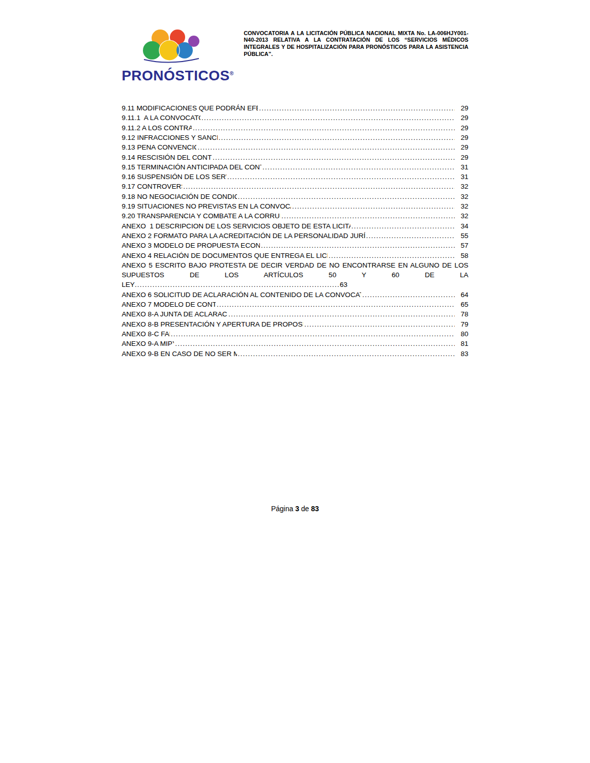PRONÓSTICOS®
CONVOCATORIA A LA LICITACIÓN PÚBLICA NACIONAL MIXTA No. LA-006HJY001-N40-2013 RELATIVA A LA CONTRATACIÓN DE LOS “SERVICIOS MÉDICOS INTEGRALES Y DE HOSPITALIZACIÓN PARA PRONÓSTICOS PARA LA ASISTENCIA PÚBLICA”.
9.11 MODIFICACIONES QUE PODRÁN EFECTUARSE ................................................................................................. 29
9.11.1 A LA CONVOCATORIA. ......................................................................................................................... 29
9.11.2 A LOS CONTRATOS ............................................................................................................................. 29
9.12 INFRACCIONES Y SANCIONES ................................................................................................................. 29
9.13 PENA CONVENCIONAL ........................................................................................................................... 29
9.14 RESCISIÓN DEL CONTRATO ................................................................................................................... 29
9.15 TERMINACIÓN ANTICIPADA DEL CONTRATO ....................................................................................... 31
9.16 SUSPENSIÓN DE LOS SERVICIOS ............................................................................................................. 31
9.17 CONTROVERSIAS ..................................................................................................................................... 32
9.18 NO NEGOCIACIÓN DE CONDICIONES ....................................................................................................... 32
9.19 SITUACIONES NO PREVISTAS EN LA CONVOCATORIA ......................................................................... 32
9.20 TRANSPARENCIA Y COMBATE A LA CORRUPCIÓN. .............................................................................. 32
ANEXO 1 DESCRIPCION DE LOS SERVICIOS OBJETO DE ESTA LICITACIÓN ............................................ 34
ANEXO 2 FORMATO PARA LA ACREDITACIÓN DE LA PERSONALIDAD JURÍDICA ..................................... 55
ANEXO 3 MODELO DE PROPUESTA ECONÓMICA ......................................................................................... 57
ANEXO 4 RELACIÓN DE DOCUMENTOS QUE ENTREGA EL LICITANTE ....................................................... 58
ANEXO 5 ESCRITO BAJO PROTESTA DE DECIR VERDAD DE NO ENCONTRARSE EN ALGUNO DE LOS SUPUESTOS DE LOS ARTÍCULOS 50 Y 60 DE LA LEY................................................................................. 63
ANEXO 6 SOLICITUD DE ACLARACIÓN AL CONTENIDO DE LA CONVOCATORIA ....................................... 64
ANEXO 7 MODELO DE CONTRATO ................................................................................................................. 65
ANEXO 8-A JUNTA DE ACLARACIONES ........................................................................................................... 78
ANEXO 8-B PRESENTACIÓN Y APERTURA DE PROPOSICIONES .................................................................... 79
ANEXO 8-C FALLO ............................................................................................................................................. 80
ANEXO 9-A MIPYME .......................................................................................................................................... 81
ANEXO 9-B EN CASO DE NO SER MIPYME ....................................................................................................... 83
Página 3 de 83